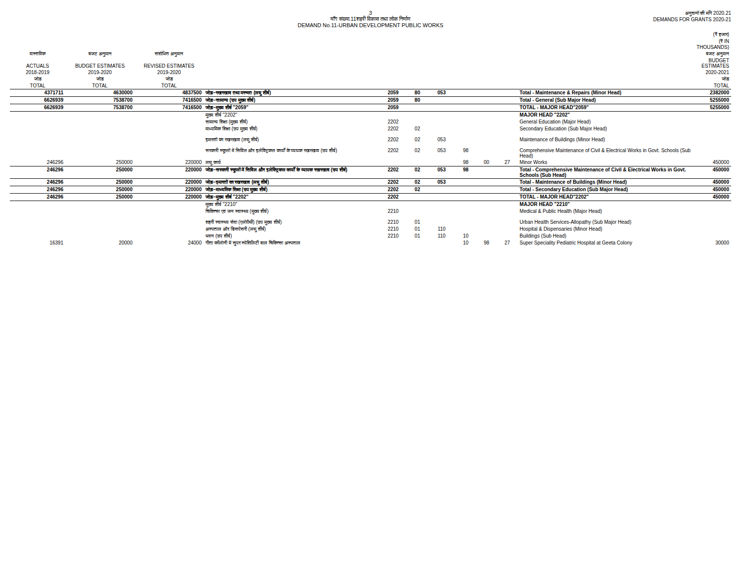अनुदानों की माँगें 2020.21
DEMANDS FOR GRANTS 2020-21
3
माँग संख्या.11शहरी विकास तथा लोक निर्माण
DEMAND No.11-URBAN DEVELOPMENT PUBLIC WORKS
| | | (₹ हजार) |
| --- | --- | --- |
| | | (₹ IN THOUSANDS) |
| वास्तविक | बजट अनुमान | संशोधित अनुमान | | बजट अनुमान |
| ACTUALS | BUDGET ESTIMATES | REVISED ESTIMATES | | BUDGET ESTIMATES |
| 2018-2019 | 2019-2020 | 2019-2020 | | 2020-2021 |
| जोड़ | जोड़ | जोड़ | | जोड़ |
| TOTAL | TOTAL | TOTAL | | TOTAL |
| 4371711 | 4630000 | 4837500 | जोड़–रखरखाव तथा मरम्मत (लघु शीर्ष) | 2059 | 80 | 053 | | | | Total - Maintenance & Repairs (Minor Head) | 2382000 |
| 6626939 | 7538700 | 7416500 | जोड़–सामान्य (उप मुख्य शीर्ष) | 2059 | 80 | | | | | Total - General (Sub Major Head) | 5255000 |
| 6626939 | 7538700 | 7416500 | जोड़–मुख्य शीर्ष "2059" | 2059 | | | | | | TOTAL - MAJOR HEAD"2059" | 5255000 |
| | | | मुख्य शीर्ष "2202" | | MAJOR HEAD "2202" | |
| | | | सामान्य शिक्षा (मुख्य शीर्ष) | 2202 | | | | | | General Education (Major Head) | |
| | | | माध्यमिक शिक्षा (उप मुख्य शीर्ष) | 2202 | 02 | | | | | Secondary Education (Sub Major Head) | |
| | | | इमारतों का रखरखाव (लघु शीर्ष) | 2202 | 02 | 053 | | | | Maintenance of Buildings (Minor Head) | |
| | | | सरकारी स्कूलों में सिविल और इलेक्ट्रिकल कार्यों के व्यापक रखरखाव (उप शीर्ष) | 2202 | 02 | 053 | 98 | | | Comprehensive Maintenance of Civil & Electrical Works in Govt. Schools (Sub Head) | |
| 246296 | 250000 | 220000 | लघु कार्य | | | | 98 | 00 | 27 | Minor Works | 450000 |
| 246296 | 250000 | 220000 | जोड़–सरकारी स्कूलों में सिविल और इलेक्ट्रिकल कार्यों के व्यापक रखरखाव (उप शीर्ष) | 2202 | 02 | 053 | 98 | | | Total - Comprehensive Maintenance of Civil & Electrical Works in Govt. Schools (Sub Head) | 450000 |
| 246296 | 250000 | 220000 | जोड़–इमारतों का रखरखाव (लघु शीर्ष) | 2202 | 02 | 053 | | | | Total - Maintenance of Buildings (Minor Head) | 450000 |
| 246296 | 250000 | 220000 | जोड़–माध्यमिक शिक्षा (उप मुख्य शीर्ष) | 2202 | 02 | | | | | Total - Secondary Education (Sub Major Head) | 450000 |
| 246296 | 250000 | 220000 | जोड़–मुख्य शीर्ष "2202" | 2202 | | | | | | TOTAL - MAJOR HEAD"2202" | 450000 |
| | | | मुख्य शीर्ष "2210" | | MAJOR HEAD "2210" | |
| | | | चिकित्सा एवं जन स्वास्थ्य (मुख्य शीर्ष) | 2210 | | | | | | Medical & Public Health (Major Head) | |
| | | | शहरी स्वास्थ्य सेवा (एलोपैथी) (उप मुख्य शीर्ष) | 2210 | 01 | | | | | Urban Health Services-Allopathy (Sub Major Head) | |
| | | | अस्पताल और डिसपेंसरी (लघु शीर्ष) | 2210 | 01 | 110 | | | | Hospital & Dispensaries (Minor Head) | |
| | | | भवन (उप शीर्ष) | 2210 | 01 | 110 | 10 | | | Buildings (Sub Head) | |
| 16391 | 20000 | 24000 | गीता कॉलोनी में सुपर स्पेशिलिटी बाल चिकित्सा अस्पताल | | | | 10 | 98 | 27 | Super Speciality Pediatric Hospital at Geeta Colony | 30000 |